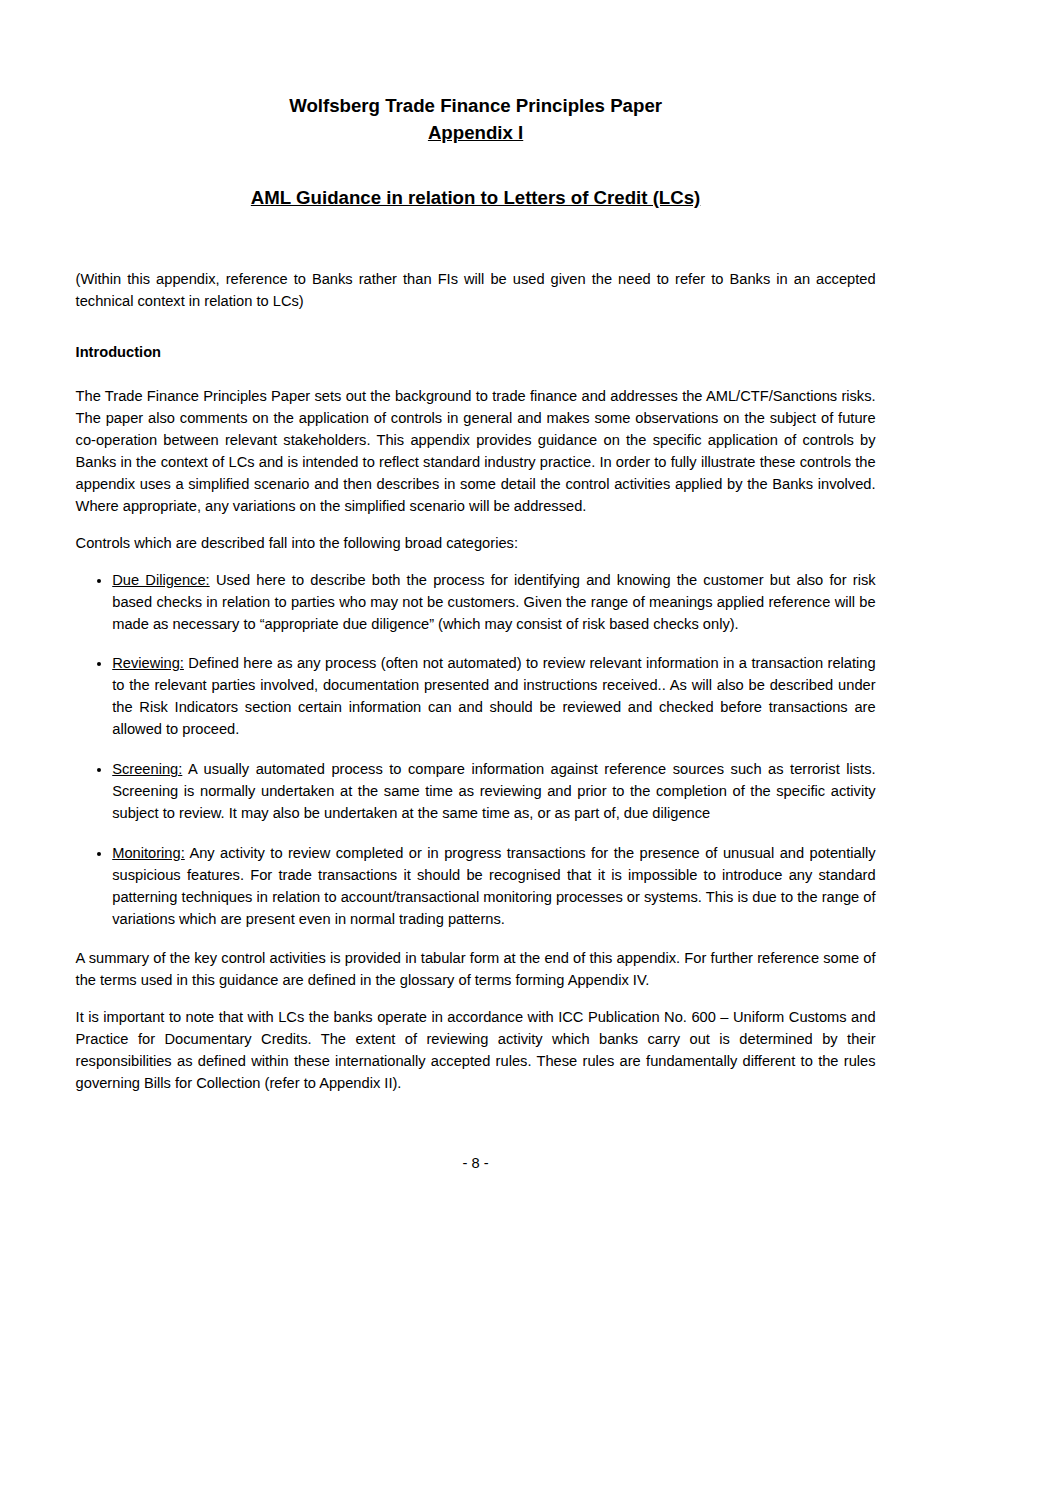Wolfsberg Trade Finance Principles Paper
Appendix I
AML Guidance in relation to Letters of Credit (LCs)
(Within this appendix, reference to Banks rather than FIs will be used given the need to refer to Banks in an accepted technical context in relation to LCs)
Introduction
The Trade Finance Principles Paper sets out the background to trade finance and addresses the AML/CTF/Sanctions risks. The paper also comments on the application of controls in general and makes some observations on the subject of future co-operation between relevant stakeholders. This appendix provides guidance on the specific application of controls by Banks in the context of LCs and is intended to reflect standard industry practice. In order to fully illustrate these controls the appendix uses a simplified scenario and then describes in some detail the control activities applied by the Banks involved. Where appropriate, any variations on the simplified scenario will be addressed.
Controls which are described fall into the following broad categories:
Due Diligence: Used here to describe both the process for identifying and knowing the customer but also for risk based checks in relation to parties who may not be customers. Given the range of meanings applied reference will be made as necessary to “appropriate due diligence” (which may consist of risk based checks only).
Reviewing: Defined here as any process (often not automated) to review relevant information in a transaction relating to the relevant parties involved, documentation presented and instructions received.. As will also be described under the Risk Indicators section certain information can and should be reviewed and checked before transactions are allowed to proceed.
Screening: A usually automated process to compare information against reference sources such as terrorist lists. Screening is normally undertaken at the same time as reviewing and prior to the completion of the specific activity subject to review. It may also be undertaken at the same time as, or as part of, due diligence
Monitoring: Any activity to review completed or in progress transactions for the presence of unusual and potentially suspicious features. For trade transactions it should be recognised that it is impossible to introduce any standard patterning techniques in relation to account/transactional monitoring processes or systems. This is due to the range of variations which are present even in normal trading patterns.
A summary of the key control activities is provided in tabular form at the end of this appendix. For further reference some of the terms used in this guidance are defined in the glossary of terms forming Appendix IV.
It is important to note that with LCs the banks operate in accordance with ICC Publication No. 600 – Uniform Customs and Practice for Documentary Credits. The extent of reviewing activity which banks carry out is determined by their responsibilities as defined within these internationally accepted rules. These rules are fundamentally different to the rules governing Bills for Collection (refer to Appendix II).
- 8 -